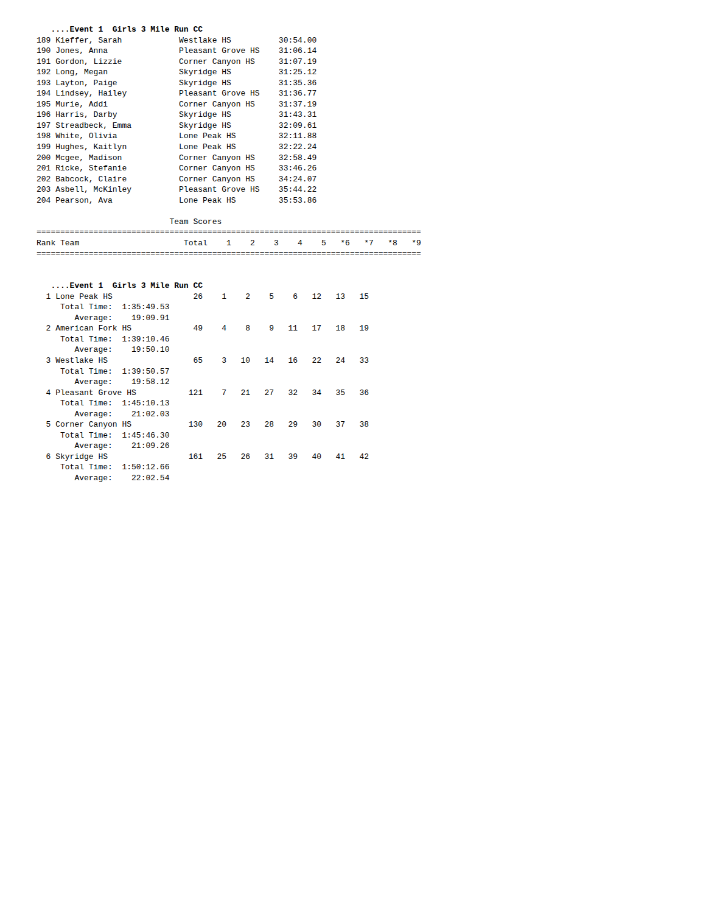....Event 1  Girls 3 Mile Run CC
189 Kieffer, Sarah            Westlake HS          30:54.00
190 Jones, Anna               Pleasant Grove HS    31:06.14
191 Gordon, Lizzie            Corner Canyon HS     31:07.19
192 Long, Megan               Skyridge HS          31:25.12
193 Layton, Paige             Skyridge HS          31:35.36
194 Lindsey, Hailey           Pleasant Grove HS    31:36.77
195 Murie, Addi               Corner Canyon HS     31:37.19
196 Harris, Darby             Skyridge HS          31:43.31
197 Streadbeck, Emma          Skyridge HS          32:09.61
198 White, Olivia             Lone Peak HS         32:11.88
199 Hughes, Kaitlyn           Lone Peak HS         32:22.24
200 Mcgee, Madison            Corner Canyon HS     32:58.49
201 Ricke, Stefanie           Corner Canyon HS     33:46.26
202 Babcock, Claire           Corner Canyon HS     34:24.07
203 Asbell, McKinley          Pleasant Grove HS    35:44.22
204 Pearson, Ava              Lone Peak HS         35:53.86

                            Team Scores
=================================================================================
Rank Team                      Total    1    2    3    4    5   *6   *7   *8   *9
=================================================================================


   ....Event 1  Girls 3 Mile Run CC
  1 Lone Peak HS                 26    1    2    5    6   12   13   15
     Total Time:  1:35:49.53
        Average:    19:09.91
  2 American Fork HS             49    4    8    9   11   17   18   19
     Total Time:  1:39:10.46
        Average:    19:50.10
  3 Westlake HS                  65    3   10   14   16   22   24   33
     Total Time:  1:39:50.57
        Average:    19:58.12
  4 Pleasant Grove HS           121    7   21   27   32   34   35   36
     Total Time:  1:45:10.13
        Average:    21:02.03
  5 Corner Canyon HS            130   20   23   28   29   30   37   38
     Total Time:  1:45:46.30
        Average:    21:09.26
  6 Skyridge HS                 161   25   26   31   39   40   41   42
     Total Time:  1:50:12.66
        Average:    22:02.54